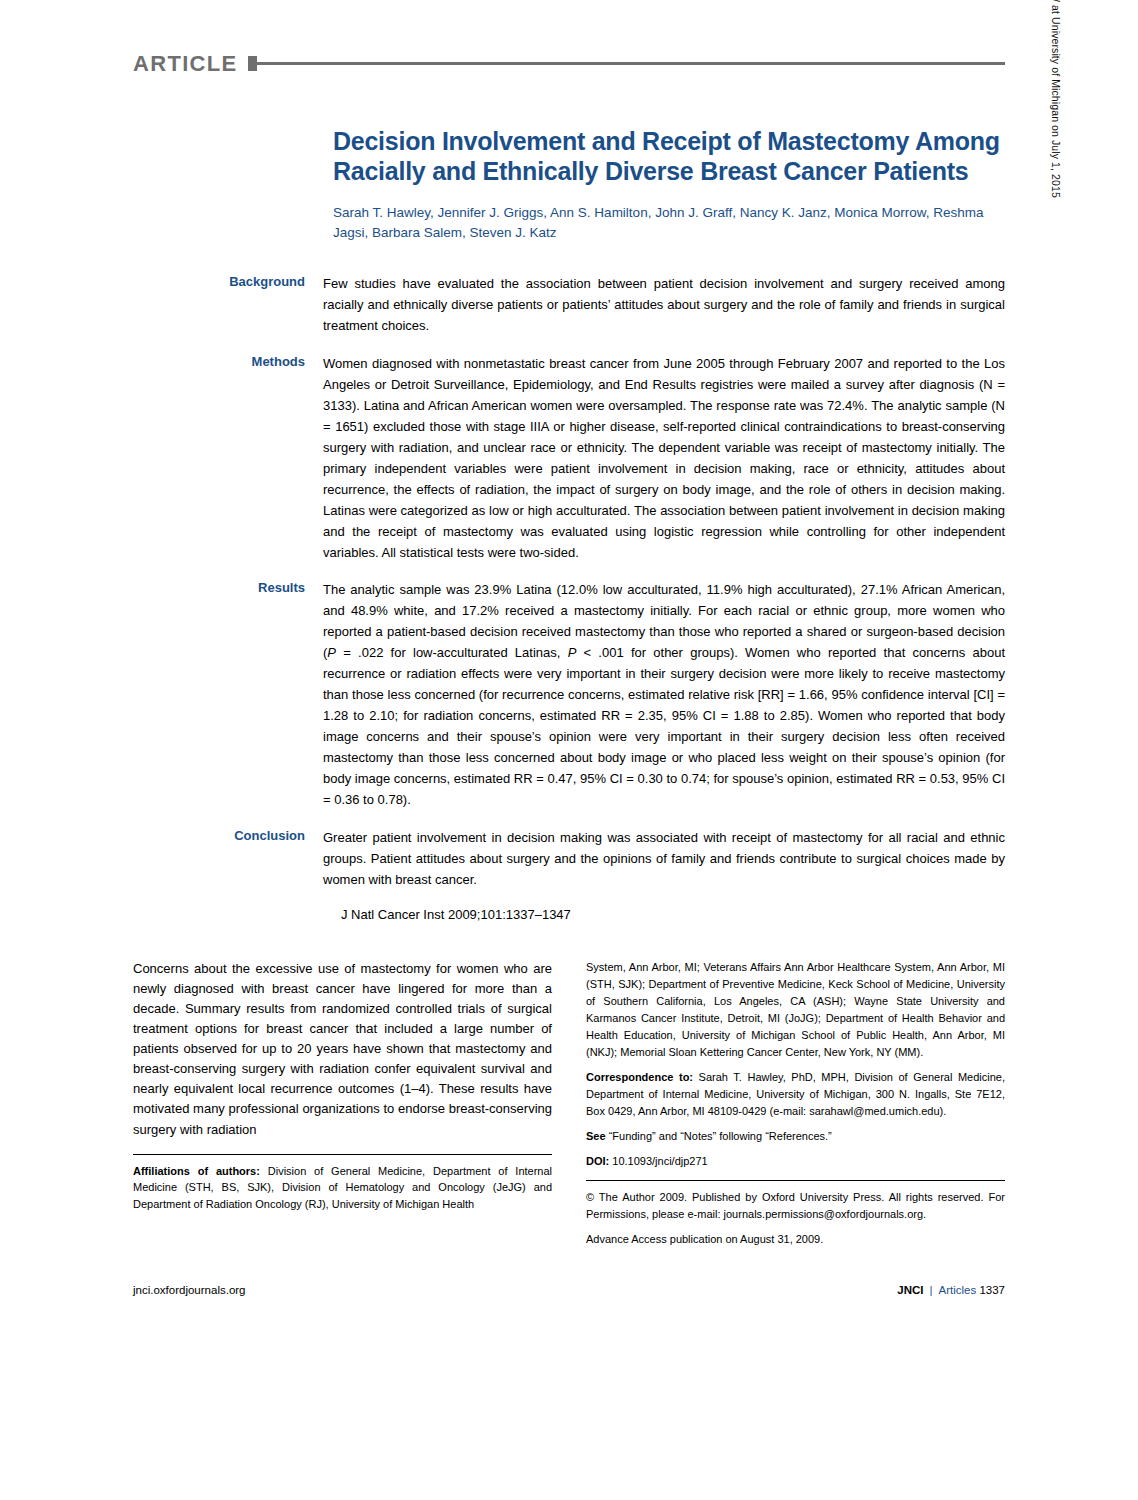Downloaded from http://jnci.oxfordjournals.org/ at University of Michigan on July 1, 2015
ARTICLE
Decision Involvement and Receipt of Mastectomy Among Racially and Ethnically Diverse Breast Cancer Patients
Sarah T. Hawley, Jennifer J. Griggs, Ann S. Hamilton, John J. Graff, Nancy K. Janz, Monica Morrow, Reshma Jagsi, Barbara Salem, Steven J. Katz
Background
Few studies have evaluated the association between patient decision involvement and surgery received among racially and ethnically diverse patients or patients’ attitudes about surgery and the role of family and friends in surgical treatment choices.
Methods
Women diagnosed with nonmetastatic breast cancer from June 2005 through February 2007 and reported to the Los Angeles or Detroit Surveillance, Epidemiology, and End Results registries were mailed a survey after diagnosis (N = 3133). Latina and African American women were oversampled. The response rate was 72.4%. The analytic sample (N = 1651) excluded those with stage IIIA or higher disease, self-reported clinical contraindications to breast-conserving surgery with radiation, and unclear race or ethnicity. The dependent variable was receipt of mastectomy initially. The primary independent variables were patient involvement in decision making, race or ethnicity, attitudes about recurrence, the effects of radiation, the impact of surgery on body image, and the role of others in decision making. Latinas were categorized as low or high acculturated. The association between patient involvement in decision making and the receipt of mastectomy was evaluated using logistic regression while controlling for other independent variables. All statistical tests were two-sided.
Results
The analytic sample was 23.9% Latina (12.0% low acculturated, 11.9% high acculturated), 27.1% African American, and 48.9% white, and 17.2% received a mastectomy initially. For each racial or ethnic group, more women who reported a patient-based decision received mastectomy than those who reported a shared or surgeon-based decision (P = .022 for low-acculturated Latinas, P < .001 for other groups). Women who reported that concerns about recurrence or radiation effects were very important in their surgery decision were more likely to receive mastectomy than those less concerned (for recurrence concerns, estimated relative risk [RR] = 1.66, 95% confidence interval [CI] = 1.28 to 2.10; for radiation concerns, estimated RR = 2.35, 95% CI = 1.88 to 2.85). Women who reported that body image concerns and their spouse’s opinion were very important in their surgery decision less often received mastectomy than those less concerned about body image or who placed less weight on their spouse’s opinion (for body image concerns, estimated RR = 0.47, 95% CI = 0.30 to 0.74; for spouse’s opinion, estimated RR = 0.53, 95% CI = 0.36 to 0.78).
Conclusion
Greater patient involvement in decision making was associated with receipt of mastectomy for all racial and ethnic groups. Patient attitudes about surgery and the opinions of family and friends contribute to surgical choices made by women with breast cancer.
J Natl Cancer Inst 2009;101:1337–1347
Concerns about the excessive use of mastectomy for women who are newly diagnosed with breast cancer have lingered for more than a decade. Summary results from randomized controlled trials of surgical treatment options for breast cancer that included a large number of patients observed for up to 20 years have shown that mastectomy and breast-conserving surgery with radiation confer equivalent survival and nearly equivalent local recurrence outcomes (1–4). These results have motivated many professional organizations to endorse breast-conserving surgery with radiation
Affiliations of authors: Division of General Medicine, Department of Internal Medicine (STH, BS, SJK), Division of Hematology and Oncology (JeJG) and Department of Radiation Oncology (RJ), University of Michigan Health
System, Ann Arbor, MI; Veterans Affairs Ann Arbor Healthcare System, Ann Arbor, MI (STH, SJK); Department of Preventive Medicine, Keck School of Medicine, University of Southern California, Los Angeles, CA (ASH); Wayne State University and Karmanos Cancer Institute, Detroit, MI (JoJG); Department of Health Behavior and Health Education, University of Michigan School of Public Health, Ann Arbor, MI (NKJ); Memorial Sloan Kettering Cancer Center, New York, NY (MM).
Correspondence to: Sarah T. Hawley, PhD, MPH, Division of General Medicine, Department of Internal Medicine, University of Michigan, 300 N. Ingalls, Ste 7E12, Box 0429, Ann Arbor, MI 48109-0429 (e-mail: sarahawl@med.umich.edu).
See “Funding” and “Notes” following “References.”
DOI: 10.1093/jnci/djp271
© The Author 2009. Published by Oxford University Press. All rights reserved. For Permissions, please e-mail: journals.permissions@oxfordjournals.org.
Advance Access publication on August 31, 2009.
jnci.oxfordjournals.org
JNCI|Articles 1337